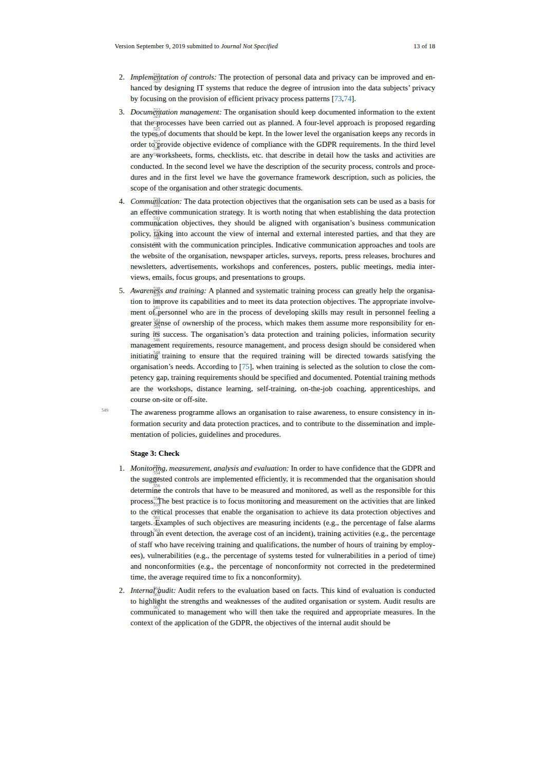Version September 9, 2019 submitted to Journal Not Specified
13 of 18
519 2. Implementation of controls: The protection of personal data and privacy can be improved and 520 enhanced by designing IT systems that reduce the degree of intrusion into the data subjects’ 521 privacy by focusing on the provision of efficient privacy process patterns [73,74].
522 3. Documentation management: The organisation should keep documented information to the extent 523 that the processes have been carried out as planned. A four-level approach is proposed regarding 524 the types of documents that should be kept. In the lower level the organisation keeps any records 525 in order to provide objective evidence of compliance with the GDPR requirements. In the third 526 level are any worksheets, forms, checklists, etc. that describe in detail how the tasks and activities 527 are conducted. In the second level we have the description of the security process, controls and 528 procedures and in the first level we have the governance framework description, such as policies, 529 the scope of the organisation and other strategic documents.
530 4. Communication: The data protection objectives that the organisation sets can be used as a basis for 531 an effective communication strategy. It is worth noting that when establishing the data protection 532 communication objectives, they should be aligned with organisation’s business communication 533 policy, taking into account the view of internal and external interested parties, and that they are 534 consistent with the communication principles. Indicative communication approaches and tools 535 are the website of the organisation, newspaper articles, surveys, reports, press releases, brochures 536 and newsletters, advertisements, workshops and conferences, posters, public meetings, media 537 interviews, emails, focus groups, and presentations to groups.
538 5. Awareness and training: A planned and systematic training process can greatly help the 539 organisation to improve its capabilities and to meet its data protection objectives. The appropriate 540 involvement of personnel who are in the process of developing skills may result in personnel 541 feeling a greater sense of ownership of the process, which makes them assume more responsibility 542 for ensuring its success. The organisation’s data protection and training policies, information 543 security management requirements, resource management, and process design should be 544 considered when initiating training to ensure that the required training will be directed towards 545 satisfying the organisation’s needs. According to [75], when training is selected as the solution to 546 close the competency gap, training requirements should be specified and documented. Potential 547 training methods are the workshops, distance learning, self-training, on-the-job coaching, 548 apprenticeships, and course on-site or off-site.
549 The awareness programme allows an organisation to raise awareness, to ensure consistency in information security and data protection practices, and to contribute to the dissemination and implementation of policies, guidelines and procedures.
Stage 3: Check
553 1. Monitoring, measurement, analysis and evaluation: In order to have confidence that the GDPR 554 and the suggested controls are implemented efficiently, it is recommended that the organisation 555 should determine the controls that have to be measured and monitored, as well as the responsible 556 for this process. The best practice is to focus monitoring and measurement on the activities that 557 are linked to the critical processes that enable the organisation to achieve its data protection 558 objectives and targets. Examples of such objectives are measuring incidents (e.g., the percentage 559 of false alarms through an event detection, the average cost of an incident), training activities (e.g., 560 the percentage of staff who have receiving training and qualifications, the number of hours of 561 training by employees), vulnerabilities (e.g., the percentage of systems tested for vulnerabilities 562 in a period of time) and nonconformities (e.g., the percentage of nonconformity not corrected in 563 the predetermined time, the average required time to fix a nonconformity).
564 2. Internal audit: Audit refers to the evaluation based on facts. This kind of evaluation is conducted 565 to highlight the strengths and weaknesses of the audited organisation or system. Audit results 566 are communicated to management who will then take the required and appropriate measures. 567 In the context of the application of the GDPR, the objectives of the internal audit should be